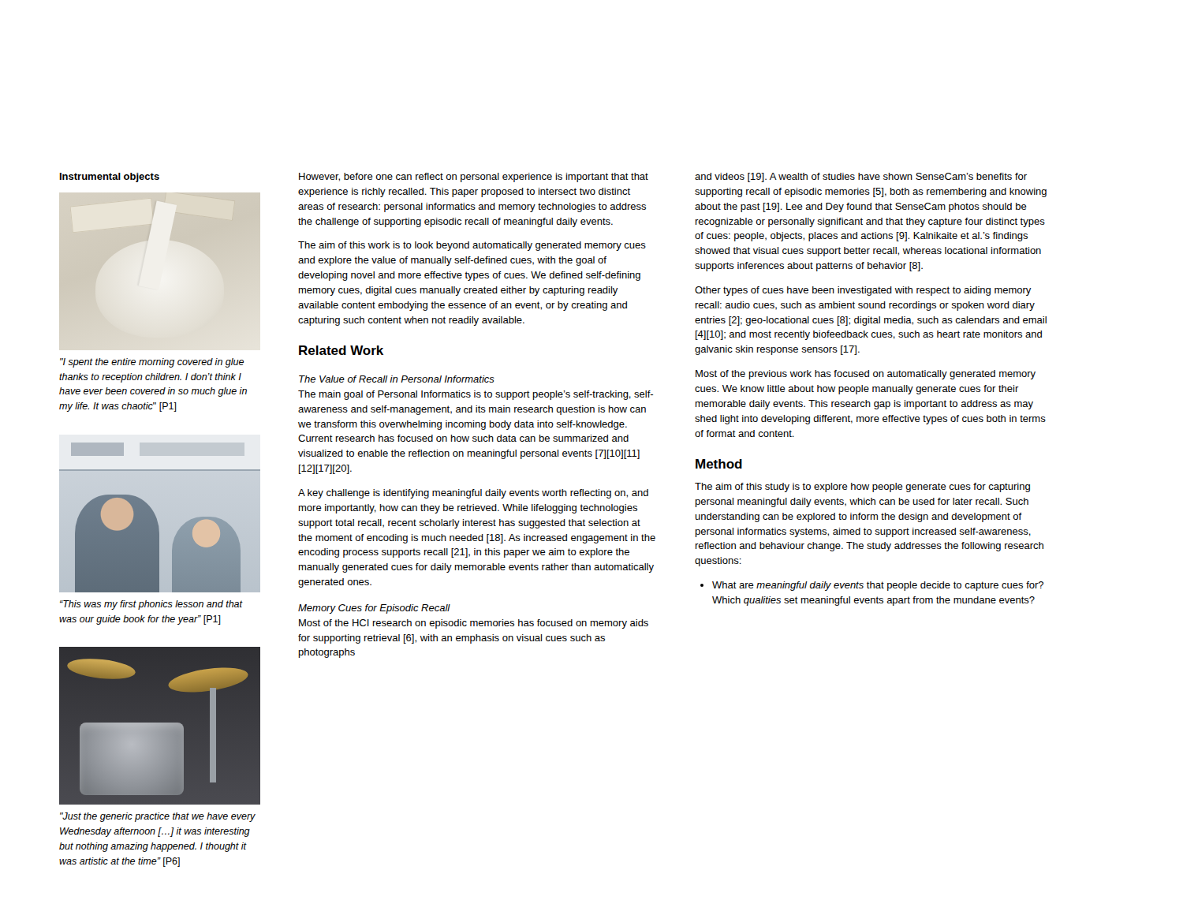Instrumental objects
"I spent the entire morning covered in glue thanks to reception children. I don’t think I have ever been covered in so much glue in my life. It was chaotic" [P1]
“This was my first phonics lesson and that was our guide book for the year” [P1]
"Just the generic practice that we have every Wednesday afternoon […] it was interesting but nothing amazing happened. I thought it was artistic at the time” [P6]
However, before one can reflect on personal experience is important that that experience is richly recalled. This paper proposed to intersect two distinct areas of research: personal informatics and memory technologies to address the challenge of supporting episodic recall of meaningful daily events.
The aim of this work is to look beyond automatically generated memory cues and explore the value of manually self-defined cues, with the goal of developing novel and more effective types of cues. We defined self-defining memory cues, digital cues manually created either by capturing readily available content embodying the essence of an event, or by creating and capturing such content when not readily available.
Related Work
The Value of Recall in Personal Informatics
The main goal of Personal Informatics is to support people’s self-tracking, self-awareness and self-management, and its main research question is how can we transform this overwhelming incoming body data into self-knowledge. Current research has focused on how such data can be summarized and visualized to enable the reflection on meaningful personal events [7][10][11][12][17][20].
A key challenge is identifying meaningful daily events worth reflecting on, and more importantly, how can they be retrieved. While lifelogging technologies support total recall, recent scholarly interest has suggested that selection at the moment of encoding is much needed [18]. As increased engagement in the encoding process supports recall [21], in this paper we aim to explore the manually generated cues for daily memorable events rather than automatically generated ones.
Memory Cues for Episodic Recall
Most of the HCI research on episodic memories has focused on memory aids for supporting retrieval [6], with an emphasis on visual cues such as photographs
and videos [19]. A wealth of studies have shown SenseCam’s benefits for supporting recall of episodic memories [5], both as remembering and knowing about the past [19]. Lee and Dey found that SenseCam photos should be recognizable or personally significant and that they capture four distinct types of cues: people, objects, places and actions [9]. Kalnikaite et al.’s findings showed that visual cues support better recall, whereas locational information supports inferences about patterns of behavior [8].
Other types of cues have been investigated with respect to aiding memory recall: audio cues, such as ambient sound recordings or spoken word diary entries [2]; geo-locational cues [8]; digital media, such as calendars and email [4][10]; and most recently biofeedback cues, such as heart rate monitors and galvanic skin response sensors [17].
Most of the previous work has focused on automatically generated memory cues. We know little about how people manually generate cues for their memorable daily events. This research gap is important to address as may shed light into developing different, more effective types of cues both in terms of format and content.
Method
The aim of this study is to explore how people generate cues for capturing personal meaningful daily events, which can be used for later recall. Such understanding can be explored to inform the design and development of personal informatics systems, aimed to support increased self-awareness, reflection and behaviour change. The study addresses the following research questions:
What are meaningful daily events that people decide to capture cues for? Which qualities set meaningful events apart from the mundane events?